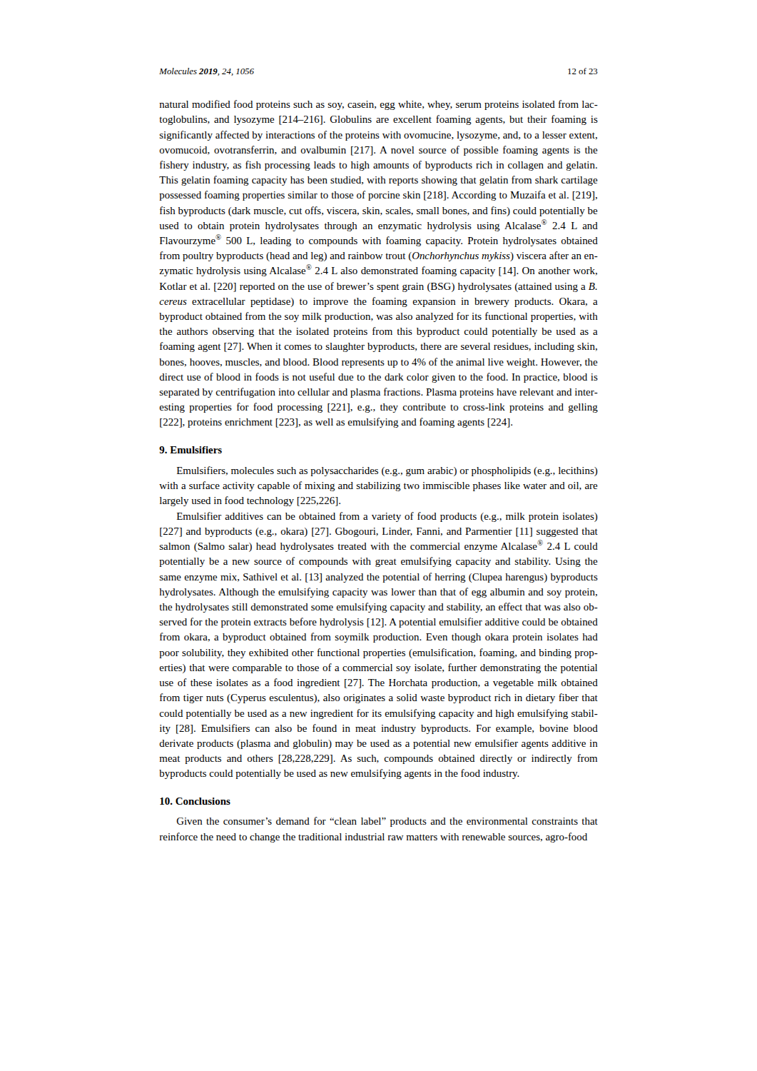Molecules 2019, 24, 1056 12 of 23
natural modified food proteins such as soy, casein, egg white, whey, serum proteins isolated from lactoglobulins, and lysozyme [214–216]. Globulins are excellent foaming agents, but their foaming is significantly affected by interactions of the proteins with ovomucine, lysozyme, and, to a lesser extent, ovomucoid, ovotransferrin, and ovalbumin [217]. A novel source of possible foaming agents is the fishery industry, as fish processing leads to high amounts of byproducts rich in collagen and gelatin. This gelatin foaming capacity has been studied, with reports showing that gelatin from shark cartilage possessed foaming properties similar to those of porcine skin [218]. According to Muzaifa et al. [219], fish byproducts (dark muscle, cut offs, viscera, skin, scales, small bones, and fins) could potentially be used to obtain protein hydrolysates through an enzymatic hydrolysis using Alcalase® 2.4 L and Flavourzyme® 500 L, leading to compounds with foaming capacity. Protein hydrolysates obtained from poultry byproducts (head and leg) and rainbow trout (Onchorhynchus mykiss) viscera after an enzymatic hydrolysis using Alcalase® 2.4 L also demonstrated foaming capacity [14]. On another work, Kotlar et al. [220] reported on the use of brewer’s spent grain (BSG) hydrolysates (attained using a B. cereus extracellular peptidase) to improve the foaming expansion in brewery products. Okara, a byproduct obtained from the soy milk production, was also analyzed for its functional properties, with the authors observing that the isolated proteins from this byproduct could potentially be used as a foaming agent [27]. When it comes to slaughter byproducts, there are several residues, including skin, bones, hooves, muscles, and blood. Blood represents up to 4% of the animal live weight. However, the direct use of blood in foods is not useful due to the dark color given to the food. In practice, blood is separated by centrifugation into cellular and plasma fractions. Plasma proteins have relevant and interesting properties for food processing [221], e.g., they contribute to cross-link proteins and gelling [222], proteins enrichment [223], as well as emulsifying and foaming agents [224].
9. Emulsifiers
Emulsifiers, molecules such as polysaccharides (e.g., gum arabic) or phospholipids (e.g., lecithins) with a surface activity capable of mixing and stabilizing two immiscible phases like water and oil, are largely used in food technology [225,226].
Emulsifier additives can be obtained from a variety of food products (e.g., milk protein isolates) [227] and byproducts (e.g., okara) [27]. Gbogouri, Linder, Fanni, and Parmentier [11] suggested that salmon (Salmo salar) head hydrolysates treated with the commercial enzyme Alcalase® 2.4 L could potentially be a new source of compounds with great emulsifying capacity and stability. Using the same enzyme mix, Sathivel et al. [13] analyzed the potential of herring (Clupea harengus) byproducts hydrolysates. Although the emulsifying capacity was lower than that of egg albumin and soy protein, the hydrolysates still demonstrated some emulsifying capacity and stability, an effect that was also observed for the protein extracts before hydrolysis [12]. A potential emulsifier additive could be obtained from okara, a byproduct obtained from soymilk production. Even though okara protein isolates had poor solubility, they exhibited other functional properties (emulsification, foaming, and binding properties) that were comparable to those of a commercial soy isolate, further demonstrating the potential use of these isolates as a food ingredient [27]. The Horchata production, a vegetable milk obtained from tiger nuts (Cyperus esculentus), also originates a solid waste byproduct rich in dietary fiber that could potentially be used as a new ingredient for its emulsifying capacity and high emulsifying stability [28]. Emulsifiers can also be found in meat industry byproducts. For example, bovine blood derivate products (plasma and globulin) may be used as a potential new emulsifier agents additive in meat products and others [28,228,229]. As such, compounds obtained directly or indirectly from byproducts could potentially be used as new emulsifying agents in the food industry.
10. Conclusions
Given the consumer’s demand for “clean label” products and the environmental constraints that reinforce the need to change the traditional industrial raw matters with renewable sources, agro-food